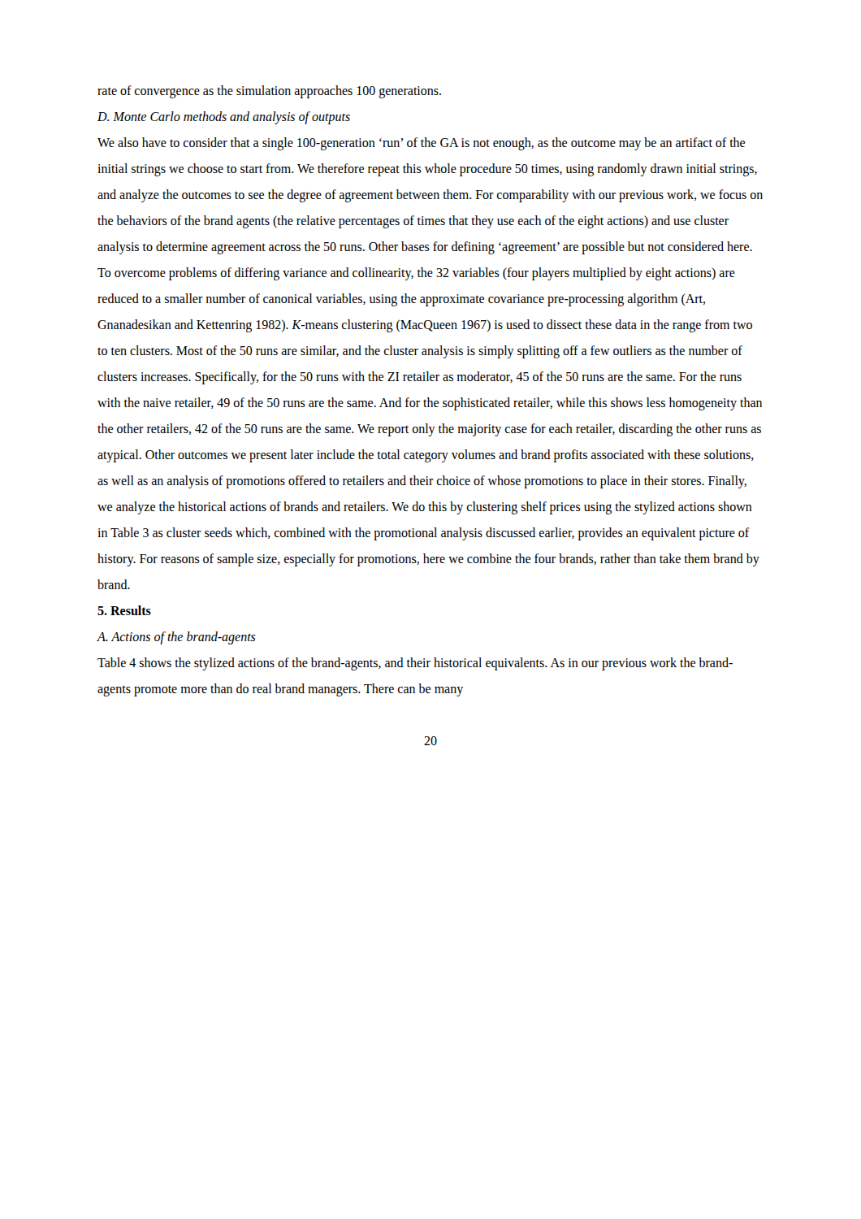rate of convergence as the simulation approaches 100 generations.
D. Monte Carlo methods and analysis of outputs
We also have to consider that a single 100-generation ‘run’ of the GA is not enough, as the outcome may be an artifact of the initial strings we choose to start from. We therefore repeat this whole procedure 50 times, using randomly drawn initial strings, and analyze the outcomes to see the degree of agreement between them. For comparability with our previous work, we focus on the behaviors of the brand agents (the relative percentages of times that they use each of the eight actions) and use cluster analysis to determine agreement across the 50 runs. Other bases for defining ‘agreement’ are possible but not considered here. To overcome problems of differing variance and collinearity, the 32 variables (four players multiplied by eight actions) are reduced to a smaller number of canonical variables, using the approximate covariance pre-processing algorithm (Art, Gnanadesikan and Kettenring 1982). K-means clustering (MacQueen 1967) is used to dissect these data in the range from two to ten clusters. Most of the 50 runs are similar, and the cluster analysis is simply splitting off a few outliers as the number of clusters increases. Specifically, for the 50 runs with the ZI retailer as moderator, 45 of the 50 runs are the same. For the runs with the naive retailer, 49 of the 50 runs are the same. And for the sophisticated retailer, while this shows less homogeneity than the other retailers, 42 of the 50 runs are the same. We report only the majority case for each retailer, discarding the other runs as atypical. Other outcomes we present later include the total category volumes and brand profits associated with these solutions, as well as an analysis of promotions offered to retailers and their choice of whose promotions to place in their stores. Finally, we analyze the historical actions of brands and retailers. We do this by clustering shelf prices using the stylized actions shown in Table 3 as cluster seeds which, combined with the promotional analysis discussed earlier, provides an equivalent picture of history. For reasons of sample size, especially for promotions, here we combine the four brands, rather than take them brand by brand.
5. Results
A. Actions of the brand-agents
Table 4 shows the stylized actions of the brand-agents, and their historical equivalents. As in our previous work the brand-agents promote more than do real brand managers. There can be many
20